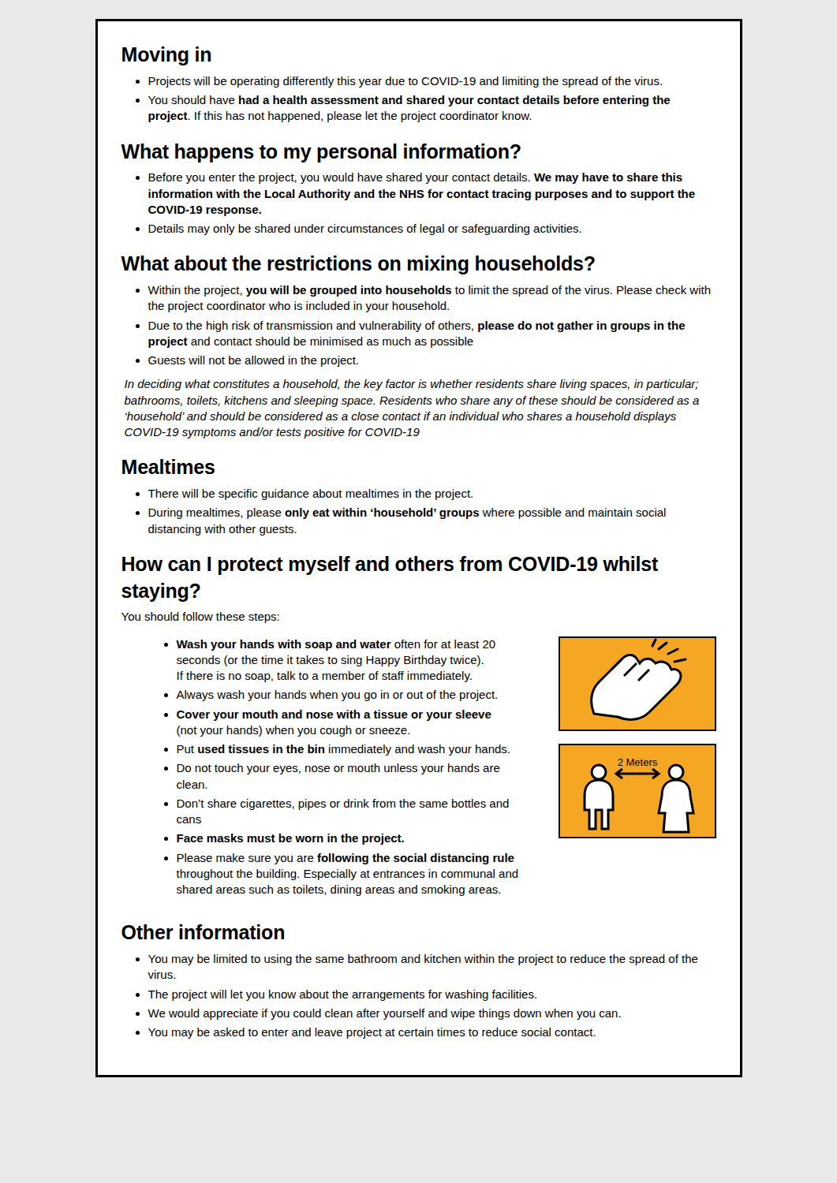Moving in
Projects will be operating differently this year due to COVID-19 and limiting the spread of the virus.
You should have had a health assessment and shared your contact details before entering the project. If this has not happened, please let the project coordinator know.
What happens to my personal information?
Before you enter the project, you would have shared your contact details. We may have to share this information with the Local Authority and the NHS for contact tracing purposes and to support the COVID-19 response.
Details may only be shared under circumstances of legal or safeguarding activities.
What about the restrictions on mixing households?
Within the project, you will be grouped into households to limit the spread of the virus. Please check with the project coordinator who is included in your household.
Due to the high risk of transmission and vulnerability of others, please do not gather in groups in the project and contact should be minimised as much as possible
Guests will not be allowed in the project.
In deciding what constitutes a household, the key factor is whether residents share living spaces, in particular; bathrooms, toilets, kitchens and sleeping space. Residents who share any of these should be considered as a ‘household’ and should be considered as a close contact if an individual who shares a household displays COVID-19 symptoms and/or tests positive for COVID-19
Mealtimes
There will be specific guidance about mealtimes in the project.
During mealtimes, please only eat within ‘household’ groups where possible and maintain social distancing with other guests.
How can I protect myself and others from COVID-19 whilst staying?
You should follow these steps:
2 Meters
Wash your hands with soap and water often for at least 20 seconds (or the time it takes to sing Happy Birthday twice).
If there is no soap, talk to a member of staff immediately.
Always wash your hands when you go in or out of the project.
Cover your mouth and nose with a tissue or your sleeve
(not your hands) when you cough or sneeze.
Put used tissues in the bin immediately and wash your hands.
Do not touch your eyes, nose or mouth unless your hands are clean.
Don’t share cigarettes, pipes or drink from the same bottles and cans
Face masks must be worn in the project.
Please make sure you are following the social distancing rule throughout the building. Especially at entrances in communal and shared areas such as toilets, dining areas and smoking areas.
Other information
You may be limited to using the same bathroom and kitchen within the project to reduce the spread of the virus.
The project will let you know about the arrangements for washing facilities.
We would appreciate if you could clean after yourself and wipe things down when you can.
You may be asked to enter and leave project at certain times to reduce social contact.